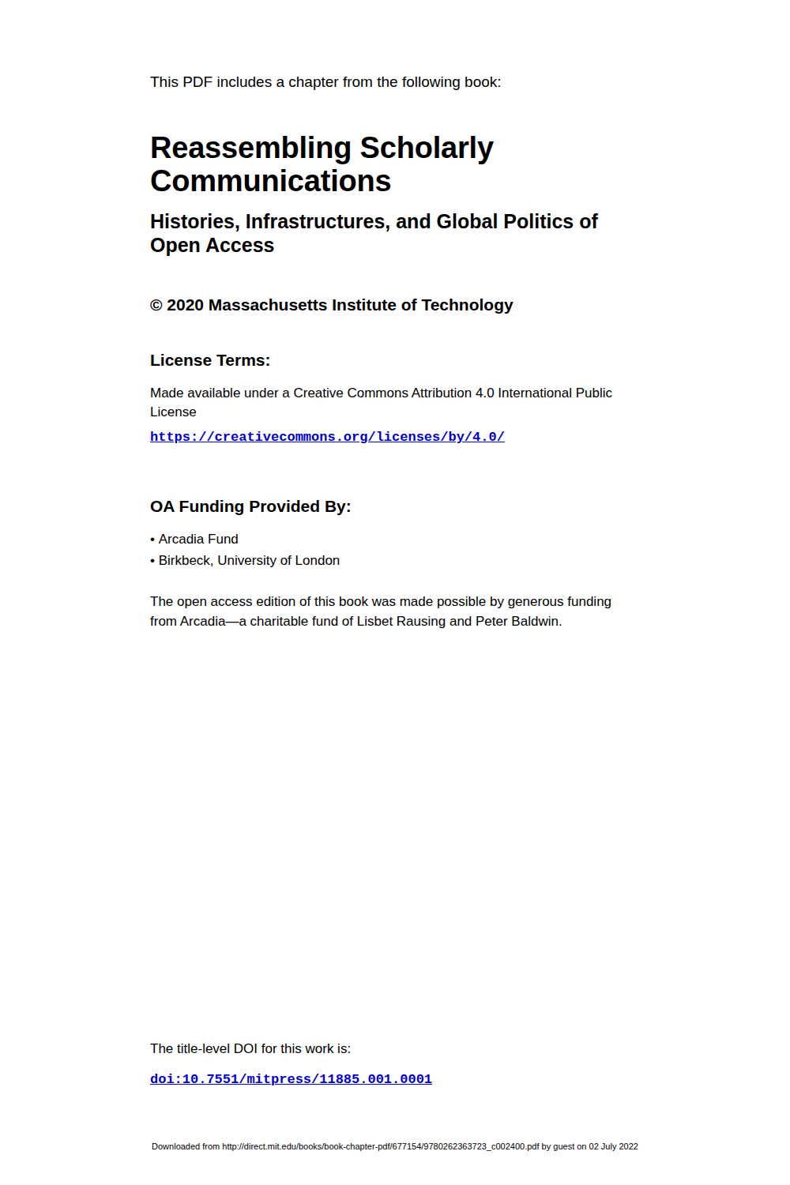This PDF includes a chapter from the following book:
Reassembling Scholarly Communications
Histories, Infrastructures, and Global Politics of Open Access
© 2020 Massachusetts Institute of Technology
License Terms:
Made available under a Creative Commons Attribution 4.0 International Public License
https://creativecommons.org/licenses/by/4.0/
OA Funding Provided By:
Arcadia Fund
Birkbeck, University of London
The open access edition of this book was made possible by generous funding from Arcadia—a charitable fund of Lisbet Rausing and Peter Baldwin.
The title-level DOI for this work is:
doi:10.7551/mitpress/11885.001.0001
Downloaded from http://direct.mit.edu/books/book-chapter-pdf/677154/9780262363723_c002400.pdf by guest on 02 July 2022